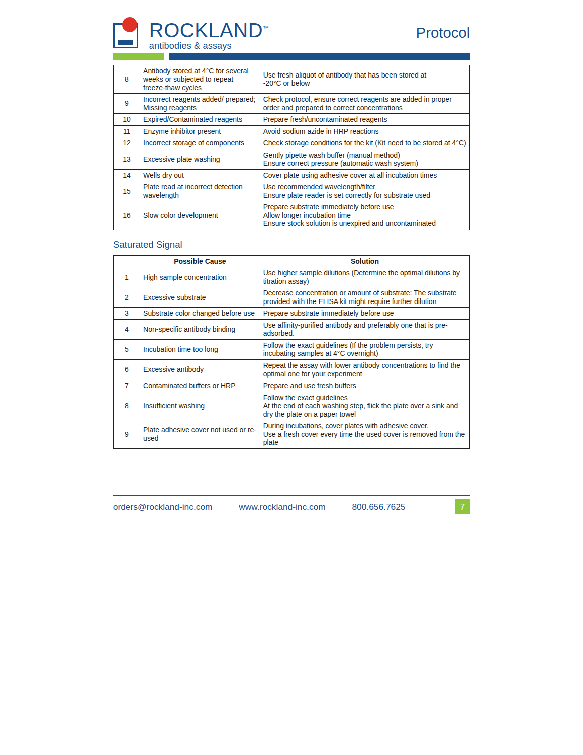ROCKLAND™
antibodies & assays
Protocol
| 8 | Antibody stored at 4°C for several weeks or subjected to repeat freeze-thaw cycles | Use fresh aliquot of antibody that has been stored at -20°C or below |
| 9 | Incorrect reagents added/ prepared; Missing reagents | Check protocol, ensure correct reagents are added in proper order and prepared to correct concentrations |
| 10 | Expired/Contaminated reagents | Prepare fresh/uncontaminated reagents |
| 11 | Enzyme inhibitor present | Avoid sodium azide in HRP reactions |
| 12 | Incorrect storage of components | Check storage conditions for the kit (Kit need to be stored at 4°C) |
| 13 | Excessive plate washing | Gently pipette wash buffer (manual method) Ensure correct pressure (automatic wash system) |
| 14 | Wells dry out | Cover plate using adhesive cover at all incubation times |
| 15 | Plate read at incorrect detection wavelength | Use recommended wavelength/filter Ensure plate reader is set correctly for substrate used |
| 16 | Slow color development | Prepare substrate immediately before use Allow longer incubation time Ensure stock solution is unexpired and uncontaminated |
Saturated Signal
| | Possible Cause | Solution |
| --- | --- | --- |
| 1 | High sample concentration | Use higher sample dilutions (Determine the optimal dilutions by titration assay) |
| 2 | Excessive substrate | Decrease concentration or amount of substrate: The substrate provided with the ELISA kit might require further dilution |
| 3 | Substrate color changed before use | Prepare substrate immediately before use |
| 4 | Non-specific antibody binding | Use affinity-purified antibody and preferably one that is pre-adsorbed. |
| 5 | Incubation time too long | Follow the exact guidelines (If the problem persists, try incubating samples at 4°C overnight) |
| 6 | Excessive antibody | Repeat the assay with lower antibody concentrations to find the optimal one for your experiment |
| 7 | Contaminated buffers or HRP | Prepare and use fresh buffers |
| 8 | Insufficient washing | Follow the exact guidelines At the end of each washing step, flick the plate over a sink and dry the plate on a paper towel |
| 9 | Plate adhesive cover not used or re-used | During incubations, cover plates with adhesive cover. Use a fresh cover every time the used cover is removed from the plate |
orders@rockland-inc.com www.rockland-inc.com 800.656.7625
7